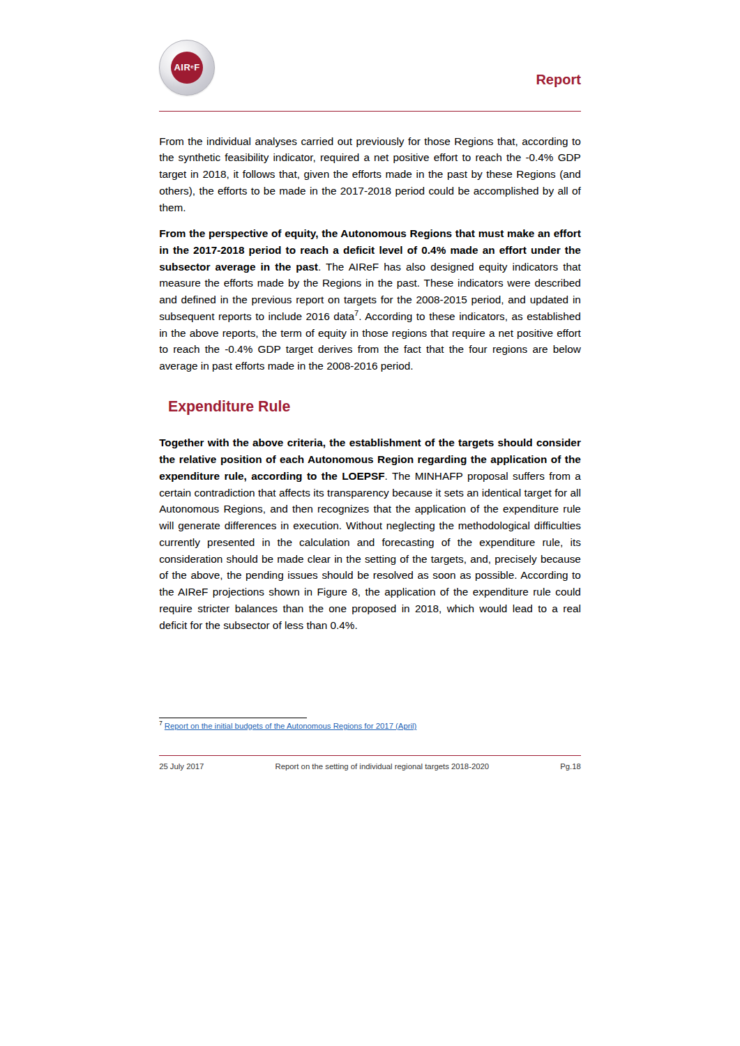AIReF
Report
From the individual analyses carried out previously for those Regions that, according to the synthetic feasibility indicator, required a net positive effort to reach the -0.4% GDP target in 2018, it follows that, given the efforts made in the past by these Regions (and others), the efforts to be made in the 2017-2018 period could be accomplished by all of them.
From the perspective of equity, the Autonomous Regions that must make an effort in the 2017-2018 period to reach a deficit level of 0.4% made an effort under the subsector average in the past. The AIReF has also designed equity indicators that measure the efforts made by the Regions in the past. These indicators were described and defined in the previous report on targets for the 2008-2015 period, and updated in subsequent reports to include 2016 data7. According to these indicators, as established in the above reports, the term of equity in those regions that require a net positive effort to reach the -0.4% GDP target derives from the fact that the four regions are below average in past efforts made in the 2008-2016 period.
Expenditure Rule
Together with the above criteria, the establishment of the targets should consider the relative position of each Autonomous Region regarding the application of the expenditure rule, according to the LOEPSF. The MINHAFP proposal suffers from a certain contradiction that affects its transparency because it sets an identical target for all Autonomous Regions, and then recognizes that the application of the expenditure rule will generate differences in execution. Without neglecting the methodological difficulties currently presented in the calculation and forecasting of the expenditure rule, its consideration should be made clear in the setting of the targets, and, precisely because of the above, the pending issues should be resolved as soon as possible. According to the AIReF projections shown in Figure 8, the application of the expenditure rule could require stricter balances than the one proposed in 2018, which would lead to a real deficit for the subsector of less than 0.4%.
7 Report on the initial budgets of the Autonomous Regions for 2017 (April)
25 July 2017
Report on the setting of individual regional targets 2018-2020
Pg.18